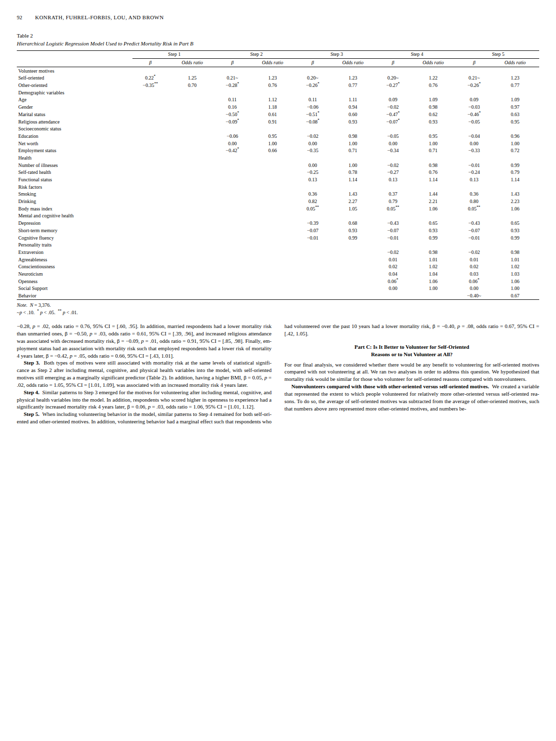92 KONRATH, FUHREL-FORBIS, LOU, AND BROWN
Table 2
Hierarchical Logistic Regression Model Used to Predict Mortality Risk in Part B
| | Step 1 | Step 2 | Step 3 | Step 4 | Step 5 |
| --- | --- | --- | --- | --- | --- |
| | β | Odds ratio | β | Odds ratio | β | Odds ratio | β | Odds ratio | β | Odds ratio |
| Volunteer motives | | | | | | | | | | |
| Self-oriented | 0.22 * | 1.25 | 0.21~ | 1.23 | 0.20~ | 1.23 | 0.20~ | 1.22 | 0.21~ | 1.23 |
| Other-oriented | −0.35 ** | 0.70 | −0.28 * | 0.76 | −0.26 * | 0.77 | −0.27 * | 0.76 | −0.26 * | 0.77 |
| Demographic variables | | | | | | | | | | |
| Age | | | 0.11 | 1.12 | 0.11 | 1.11 | 0.09 | 1.09 | 0.09 | 1.09 |
| Gender | | | 0.16 | 1.18 | −0.06 | 0.94 | −0.02 | 0.98 | −0.03 | 0.97 |
| Marital status | | | −0.50 * | 0.61 | −0.51 * | 0.60 | −0.47 * | 0.62 | −0.46 * | 0.63 |
| Religious attendance | | | −0.09 * | 0.91 | −0.08 * | 0.93 | −0.07 * | 0.93 | −0.05 | 0.95 |
| Socioeconomic status | | | | | | | | | | |
| Education | | | −0.06 | 0.95 | −0.02 | 0.98 | −0.05 | 0.95 | −0.04 | 0.96 |
| Net worth | | | 0.00 | 1.00 | 0.00 | 1.00 | 0.00 | 1.00 | 0.00 | 1.00 |
| Employment status | | | −0.42 * | 0.66 | −0.35 | 0.71 | −0.34 | 0.71 | −0.33 | 0.72 |
| Health | | | | | | | | | | |
| Number of illnesses | | | | | 0.00 | 1.00 | −0.02 | 0.98 | −0.01 | 0.99 |
| Self-rated health | | | | | −0.25 | 0.78 | −0.27 | 0.76 | −0.24 | 0.79 |
| Functional status | | | | | 0.13 | 1.14 | 0.13 | 1.14 | 0.13 | 1.14 |
| Risk factors | | | | | | | | | | |
| Smoking | | | | | 0.36 | 1.43 | 0.37 | 1.44 | 0.36 | 1.43 |
| Drinking | | | | | 0.82 | 2.27 | 0.79 | 2.21 | 0.80 | 2.23 |
| Body mass index | | | | | 0.05 ** | 1.05 | 0.05 ** | 1.06 | 0.05 ** | 1.06 |
| Mental and cognitive health | | | | | | | | | | |
| Depression | | | | | −0.39 | 0.68 | −0.43 | 0.65 | −0.43 | 0.65 |
| Short-term memory | | | | | −0.07 | 0.93 | −0.07 | 0.93 | −0.07 | 0.93 |
| Cognitive fluency | | | | | −0.01 | 0.99 | −0.01 | 0.99 | −0.01 | 0.99 |
| Personality traits | | | | | | | | | | |
| Extraversion | | | | | | | −0.02 | 0.98 | −0.02 | 0.98 |
| Agreeableness | | | | | | | 0.01 | 1.01 | 0.01 | 1.01 |
| Conscientiousness | | | | | | | 0.02 | 1.02 | 0.02 | 1.02 |
| Neuroticism | | | | | | | 0.04 | 1.04 | 0.03 | 1.03 |
| Openness | | | | | | | 0.06 * | 1.06 | 0.06 * | 1.06 |
| Social Support | | | | | | | 0.00 | 1.00 | 0.00 | 1.00 |
| Behavior | | | | | | | | | −0.40~ | 0.67 |
Note. N = 3,376.
~p < .10. * p < .05. ** p < .01.
−0.28, p = .02, odds ratio = 0.76, 95% CI = [.60, .95]. In addition, married respondents had a lower mortality risk than unmarried ones, β = −0.50, p = .03, odds ratio = 0.61, 95% CI = [.39, .96], and increased religious attendance was associated with decreased mortality risk, β = −0.09, p = .01, odds ratio = 0.91, 95% CI = [.85, .98]. Finally, employment status had an association with mortality risk such that employed respondents had a lower risk of mortality 4 years later, β = −0.42, p = .05, odds ratio = 0.66, 95% CI = [.43, 1.01].
Step 3. Both types of motives were still associated with mortality risk at the same levels of statistical significance as Step 2 after including mental, cognitive, and physical health variables into the model, with self-oriented motives still emerging as a marginally significant predictor (Table 2). In addition, having a higher BMI, β = 0.05, p = .02, odds ratio = 1.05, 95% CI = [1.01, 1.09], was associated with an increased mortality risk 4 years later.
Step 4. Similar patterns to Step 3 emerged for the motives for volunteering after including mental, cognitive, and physical health variables into the model. In addition, respondents who scored higher in openness to experience had a significantly increased mortality risk 4 years later, β = 0.06, p = .03, odds ratio = 1.06, 95% CI = [1.01, 1.12].
Step 5. When including volunteering behavior in the model, similar patterns to Step 4 remained for both self-oriented and other-oriented motives. In addition, volunteering behavior had a marginal effect such that respondents who had volunteered over the past 10 years had a lower mortality risk, β = −0.40, p = .08, odds ratio = 0.67, 95% CI = [.42, 1.05].
Part C: Is It Better to Volunteer for Self-Oriented
Reasons or to Not Volunteer at All?
For our final analysis, we considered whether there would be any benefit to volunteering for self-oriented motives compared with not volunteering at all. We ran two analyses in order to address this question. We hypothesized that mortality risk would be similar for those who volunteer for self-oriented reasons compared with nonvolunteers.
Nonvolunteers compared with those with other-oriented versus self-oriented motives. We created a variable that represented the extent to which people volunteered for relatively more other-oriented versus self-oriented reasons. To do so, the average of self-oriented motives was subtracted from the average of other-oriented motives, such that numbers above zero represented more other-oriented motives, and numbers be-